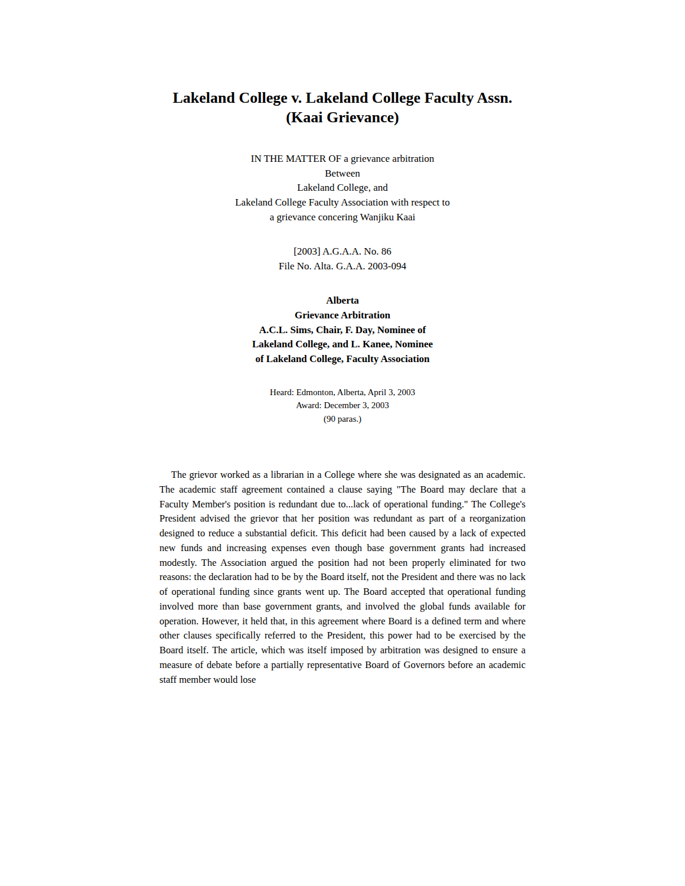Lakeland College v. Lakeland College Faculty Assn.
(Kaai Grievance)
IN THE MATTER OF a grievance arbitration
Between
Lakeland College, and
Lakeland College Faculty Association with respect to
a grievance concering Wanjiku Kaai
[2003] A.G.A.A. No. 86
File No. Alta. G.A.A. 2003-094
Alberta
Grievance Arbitration
A.C.L. Sims, Chair, F. Day, Nominee of
Lakeland College, and L. Kanee, Nominee
of Lakeland College, Faculty Association
Heard: Edmonton, Alberta, April 3, 2003
Award: December 3, 2003
(90 paras.)
The grievor worked as a librarian in a College where she was designated as an academic. The academic staff agreement contained a clause saying "The Board may declare that a Faculty Member's position is redundant due to...lack of operational funding." The College's President advised the grievor that her position was redundant as part of a reorganization designed to reduce a substantial deficit. This deficit had been caused by a lack of expected new funds and increasing expenses even though base government grants had increased modestly. The Association argued the position had not been properly eliminated for two reasons: the declaration had to be by the Board itself, not the President and there was no lack of operational funding since grants went up. The Board accepted that operational funding involved more than base government grants, and involved the global funds available for operation. However, it held that, in this agreement where Board is a defined term and where other clauses specifically referred to the President, this power had to be exercised by the Board itself. The article, which was itself imposed by arbitration was designed to ensure a measure of debate before a partially representative Board of Governors before an academic staff member would lose